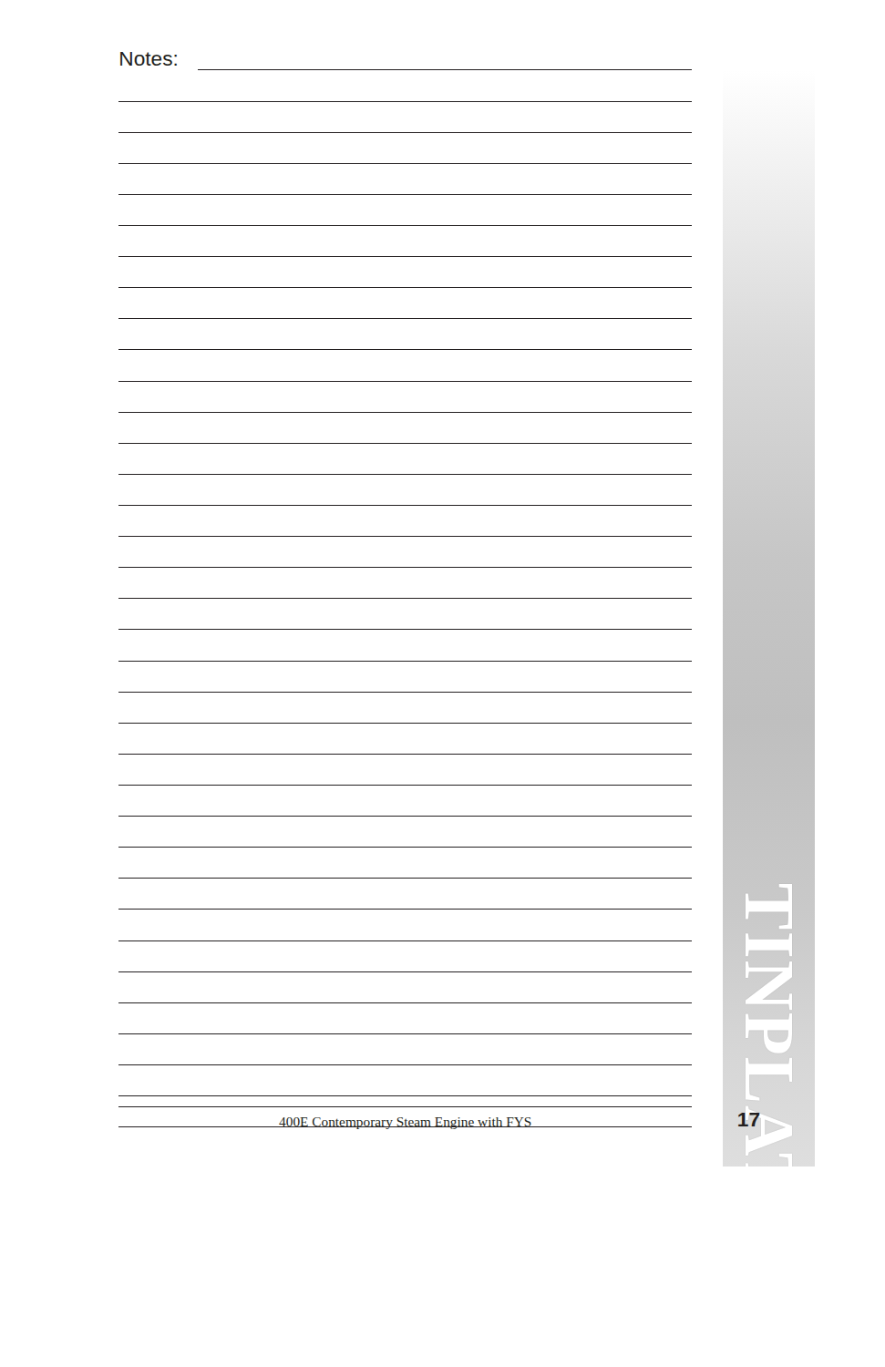TINPLATE
Notes:
400E Contemporary Steam Engine with FYS
17